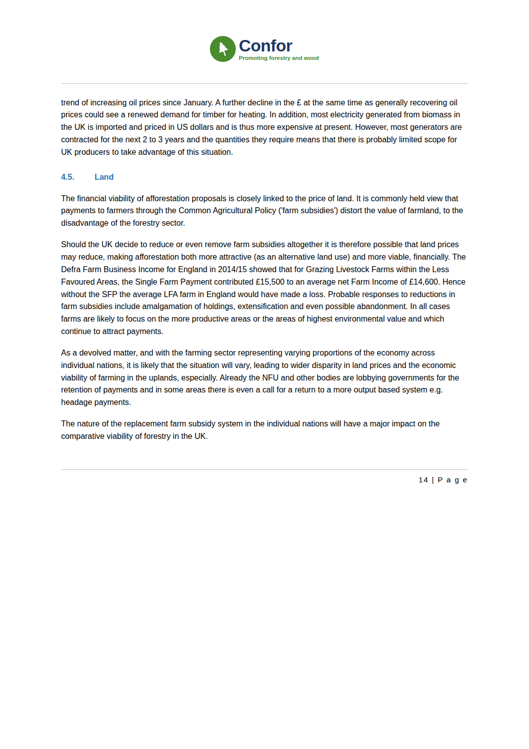Confor
Promoting forestry and wood
trend of increasing oil prices since January. A further decline in the £ at the same time as generally recovering oil prices could see a renewed demand for timber for heating. In addition, most electricity generated from biomass in the UK is imported and priced in US dollars and is thus more expensive at present. However, most generators are contracted for the next 2 to 3 years and the quantities they require means that there is probably limited scope for UK producers to take advantage of this situation.
4.5. Land
The financial viability of afforestation proposals is closely linked to the price of land. It is commonly held view that payments to farmers through the Common Agricultural Policy ('farm subsidies') distort the value of farmland, to the disadvantage of the forestry sector.
Should the UK decide to reduce or even remove farm subsidies altogether it is therefore possible that land prices may reduce, making afforestation both more attractive (as an alternative land use) and more viable, financially. The Defra Farm Business Income for England in 2014/15 showed that for Grazing Livestock Farms within the Less Favoured Areas, the Single Farm Payment contributed £15,500 to an average net Farm Income of £14,600. Hence without the SFP the average LFA farm in England would have made a loss. Probable responses to reductions in farm subsidies include amalgamation of holdings, extensification and even possible abandonment. In all cases farms are likely to focus on the more productive areas or the areas of highest environmental value and which continue to attract payments.
As a devolved matter, and with the farming sector representing varying proportions of the economy across individual nations, it is likely that the situation will vary, leading to wider disparity in land prices and the economic viability of farming in the uplands, especially. Already the NFU and other bodies are lobbying governments for the retention of payments and in some areas there is even a call for a return to a more output based system e.g. headage payments.
The nature of the replacement farm subsidy system in the individual nations will have a major impact on the comparative viability of forestry in the UK.
14 | P a g e